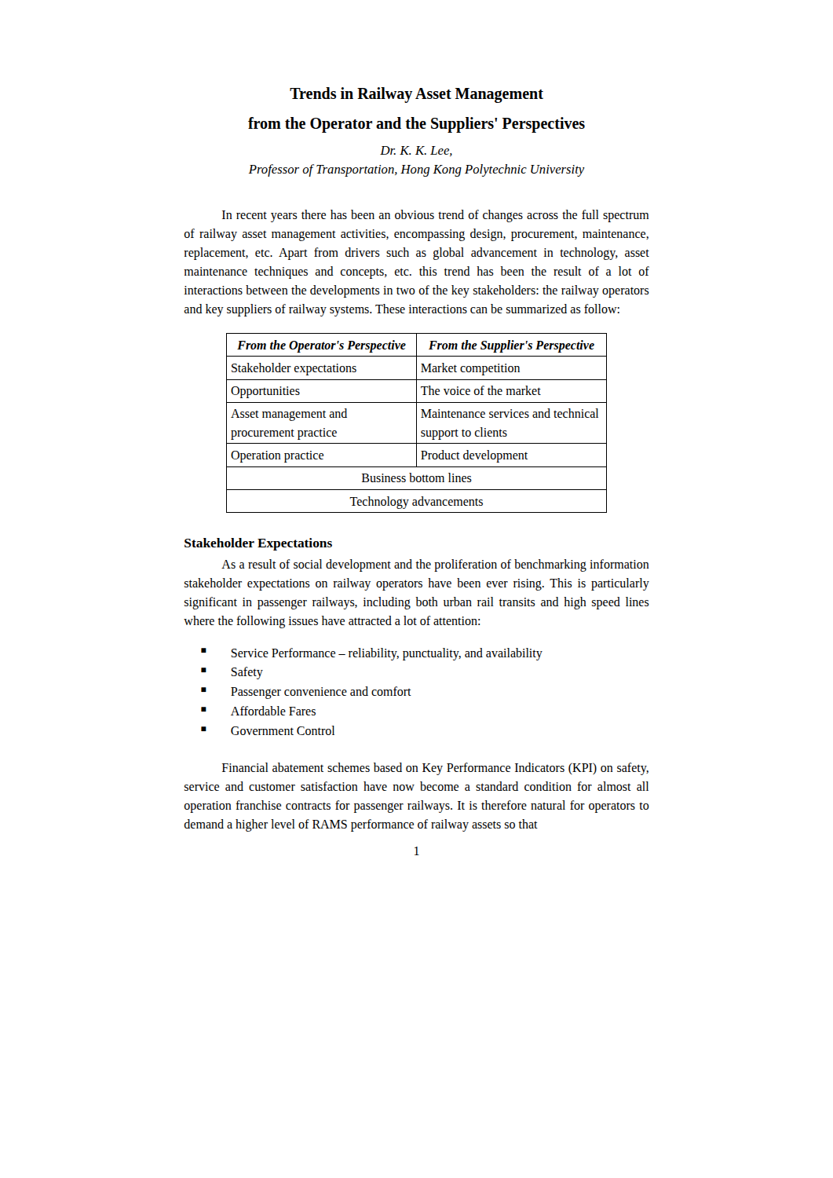Trends in Railway Asset Managementfrom the Operator and the Suppliers' Perspectives
Dr. K. K. Lee,Professor of Transportation, Hong Kong Polytechnic University
In recent years there has been an obvious trend of changes across the full spectrum of railway asset management activities, encompassing design, procurement, maintenance, replacement, etc. Apart from drivers such as global advancement in technology, asset maintenance techniques and concepts, etc. this trend has been the result of a lot of interactions between the developments in two of the key stakeholders: the railway operators and key suppliers of railway systems. These interactions can be summarized as follow:
| From the Operator's Perspective | From the Supplier's Perspective |
| --- | --- |
| Stakeholder expectations | Market competition |
| Opportunities | The voice of the market |
| Asset management and procurement practice | Maintenance services and technical support to clients |
| Operation practice | Product development |
| Business bottom lines |
| Technology advancements |
Stakeholder Expectations
As a result of social development and the proliferation of benchmarking information stakeholder expectations on railway operators have been ever rising. This is particularly significant in passenger railways, including both urban rail transits and high speed lines where the following issues have attracted a lot of attention:
Service Performance – reliability, punctuality, and availability
Safety
Passenger convenience and comfort
Affordable Fares
Government Control
Financial abatement schemes based on Key Performance Indicators (KPI) on safety, service and customer satisfaction have now become a standard condition for almost all operation franchise contracts for passenger railways. It is therefore natural for operators to demand a higher level of RAMS performance of railway assets so that
1